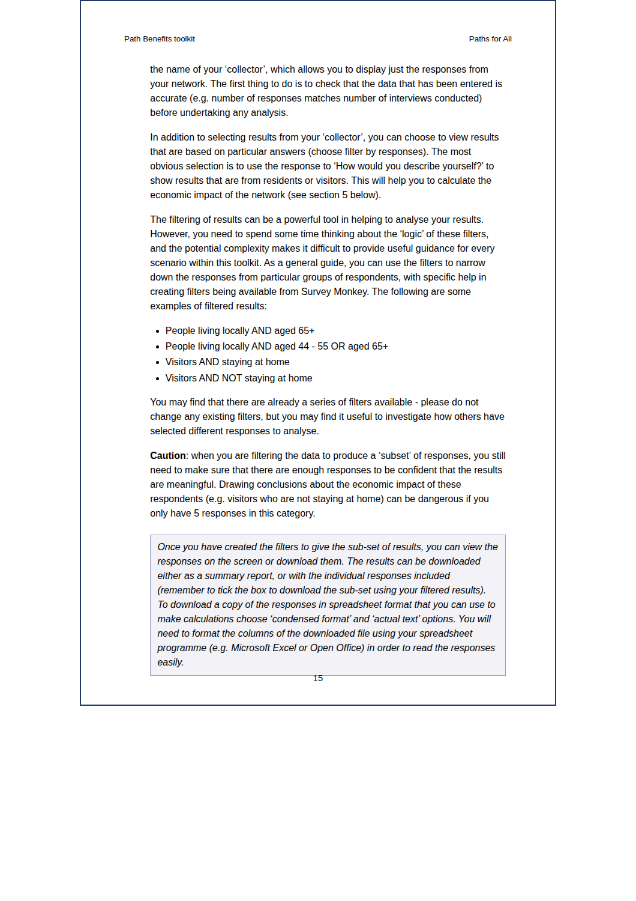Path Benefits toolkit Paths for All
the name of your ‘collector’, which allows you to display just the responses from your network. The first thing to do is to check that the data that has been entered is accurate (e.g. number of responses matches number of interviews conducted) before undertaking any analysis.
In addition to selecting results from your ‘collector’, you can choose to view results that are based on particular answers (choose filter by responses). The most obvious selection is to use the response to ‘How would you describe yourself?’ to show results that are from residents or visitors. This will help you to calculate the economic impact of the network (see section 5 below).
The filtering of results can be a powerful tool in helping to analyse your results. However, you need to spend some time thinking about the ‘logic’ of these filters, and the potential complexity makes it difficult to provide useful guidance for every scenario within this toolkit. As a general guide, you can use the filters to narrow down the responses from particular groups of respondents, with specific help in creating filters being available from Survey Monkey. The following are some examples of filtered results:
People living locally AND aged 65+
People living locally AND aged 44 - 55 OR aged 65+
Visitors AND staying at home
Visitors AND NOT staying at home
You may find that there are already a series of filters available - please do not change any existing filters, but you may find it useful to investigate how others have selected different responses to analyse.
Caution: when you are filtering the data to produce a ‘subset’ of responses, you still need to make sure that there are enough responses to be confident that the results are meaningful. Drawing conclusions about the economic impact of these respondents (e.g. visitors who are not staying at home) can be dangerous if you only have 5 responses in this category.
Once you have created the filters to give the sub-set of results, you can view the responses on the screen or download them. The results can be downloaded either as a summary report, or with the individual responses included (remember to tick the box to download the sub-set using your filtered results). To download a copy of the responses in spreadsheet format that you can use to make calculations choose ‘condensed format’ and ‘actual text’ options. You will need to format the columns of the downloaded file using your spreadsheet programme (e.g. Microsoft Excel or Open Office) in order to read the responses easily.
15